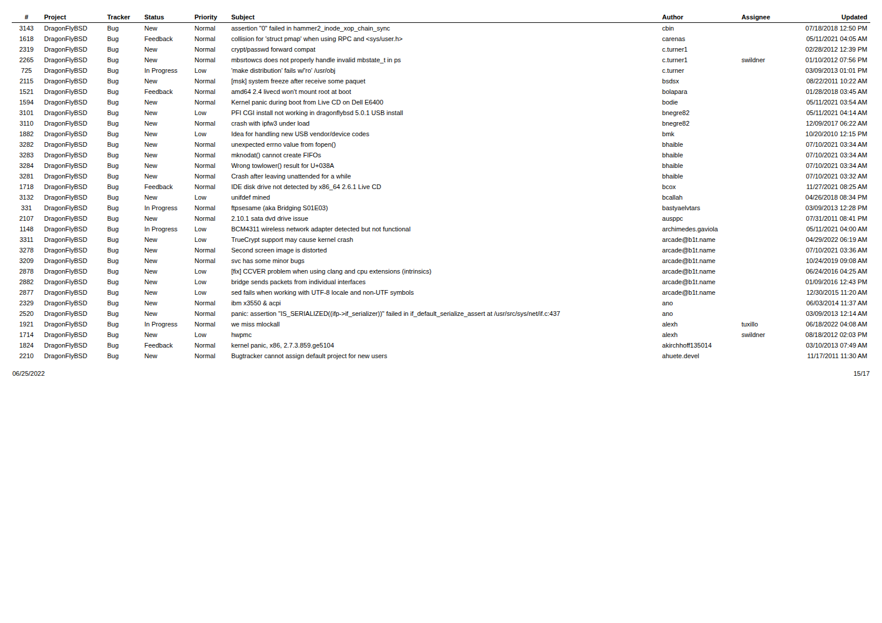| # | Project | Tracker | Status | Priority | Subject | Author | Assignee | Updated |
| --- | --- | --- | --- | --- | --- | --- | --- | --- |
| 3143 | DragonFlyBSD | Bug | New | Normal | assertion "0" failed in hammer2_inode_xop_chain_sync | cbin | | 07/18/2018 12:50 PM |
| 1618 | DragonFlyBSD | Bug | Feedback | Normal | collision for 'struct pmap' when using RPC and <sys/user.h> | carenas | | 05/11/2021 04:05 AM |
| 2319 | DragonFlyBSD | Bug | New | Normal | crypt/passwd forward compat | c.turner1 | | 02/28/2012 12:39 PM |
| 2265 | DragonFlyBSD | Bug | New | Normal | mbsrtowcs does not properly handle invalid mbstate_t in ps | c.turner1 | swildner | 01/10/2012 07:56 PM |
| 725 | DragonFlyBSD | Bug | In Progress | Low | 'make distribution' fails w/'ro' /usr/obj | c.turner | | 03/09/2013 01:01 PM |
| 2115 | DragonFlyBSD | Bug | New | Normal | [msk] system freeze after receive some paquet | bsdsx | | 08/22/2011 10:22 AM |
| 1521 | DragonFlyBSD | Bug | Feedback | Normal | amd64 2.4 livecd won't mount root at boot | bolapara | | 01/28/2018 03:45 AM |
| 1594 | DragonFlyBSD | Bug | New | Normal | Kernel panic during boot from Live CD on Dell E6400 | bodie | | 05/11/2021 03:54 AM |
| 3101 | DragonFlyBSD | Bug | New | Low | PFI CGI install not working in dragonflybsd 5.0.1 USB install | bnegre82 | | 05/11/2021 04:14 AM |
| 3110 | DragonFlyBSD | Bug | New | Normal | crash with ipfw3 under load | bnegre82 | | 12/09/2017 06:22 AM |
| 1882 | DragonFlyBSD | Bug | New | Low | Idea for handling new USB vendor/device codes | bmk | | 10/20/2010 12:15 PM |
| 3282 | DragonFlyBSD | Bug | New | Normal | unexpected errno value from fopen() | bhaible | | 07/10/2021 03:34 AM |
| 3283 | DragonFlyBSD | Bug | New | Normal | mknodat() cannot create FIFOs | bhaible | | 07/10/2021 03:34 AM |
| 3284 | DragonFlyBSD | Bug | New | Normal | Wrong towlower() result for U+038A | bhaible | | 07/10/2021 03:34 AM |
| 3281 | DragonFlyBSD | Bug | New | Normal | Crash after leaving unattended for a while | bhaible | | 07/10/2021 03:32 AM |
| 1718 | DragonFlyBSD | Bug | Feedback | Normal | IDE disk drive not detected by x86_64 2.6.1 Live CD | bcox | | 11/27/2021 08:25 AM |
| 3132 | DragonFlyBSD | Bug | New | Low | unifdef mined | bcallah | | 04/26/2018 08:34 PM |
| 331 | DragonFlyBSD | Bug | In Progress | Normal | ftpsesame (aka Bridging S01E03) | bastyaelvtars | | 03/09/2013 12:28 PM |
| 2107 | DragonFlyBSD | Bug | New | Normal | 2.10.1 sata dvd drive issue | ausppc | | 07/31/2011 08:41 PM |
| 1148 | DragonFlyBSD | Bug | In Progress | Low | BCM4311 wireless network adapter detected but not functional | archimedes.gaviola | | 05/11/2021 04:00 AM |
| 3311 | DragonFlyBSD | Bug | New | Low | TrueCrypt support may cause kernel crash | arcade@b1t.name | | 04/29/2022 06:19 AM |
| 3278 | DragonFlyBSD | Bug | New | Normal | Second screen image is distorted | arcade@b1t.name | | 07/10/2021 03:36 AM |
| 3209 | DragonFlyBSD | Bug | New | Normal | svc has some minor bugs | arcade@b1t.name | | 10/24/2019 09:08 AM |
| 2878 | DragonFlyBSD | Bug | New | Low | [fix] CCVER problem when using clang and cpu extensions (intrinsics) | arcade@b1t.name | | 06/24/2016 04:25 AM |
| 2882 | DragonFlyBSD | Bug | New | Low | bridge sends packets from individual interfaces | arcade@b1t.name | | 01/09/2016 12:43 PM |
| 2877 | DragonFlyBSD | Bug | New | Low | sed fails when working with UTF-8 locale and non-UTF symbols | arcade@b1t.name | | 12/30/2015 11:20 AM |
| 2329 | DragonFlyBSD | Bug | New | Normal | ibm x3550 & acpi | ano | | 06/03/2014 11:37 AM |
| 2520 | DragonFlyBSD | Bug | New | Normal | panic: assertion "IS_SERIALIZED((ifp->if_serializer))" failed in if_default_serialize_assert at /usr/src/sys/net/if.c:437 | ano | | 03/09/2013 12:14 AM |
| 1921 | DragonFlyBSD | Bug | In Progress | Normal | we miss mlockall | alexh | tuxillo | 06/18/2022 04:08 AM |
| 1714 | DragonFlyBSD | Bug | New | Low | hwpmc | alexh | swildner | 08/18/2012 02:03 PM |
| 1824 | DragonFlyBSD | Bug | Feedback | Normal | kernel panic, x86, 2.7.3.859.ge5104 | akirchhoff135014 | | 03/10/2013 07:49 AM |
| 2210 | DragonFlyBSD | Bug | New | Normal | Bugtracker cannot assign default project for new users | ahuete.devel | | 11/17/2011 11:30 AM |
| 06/25/2022 | 15/17 |